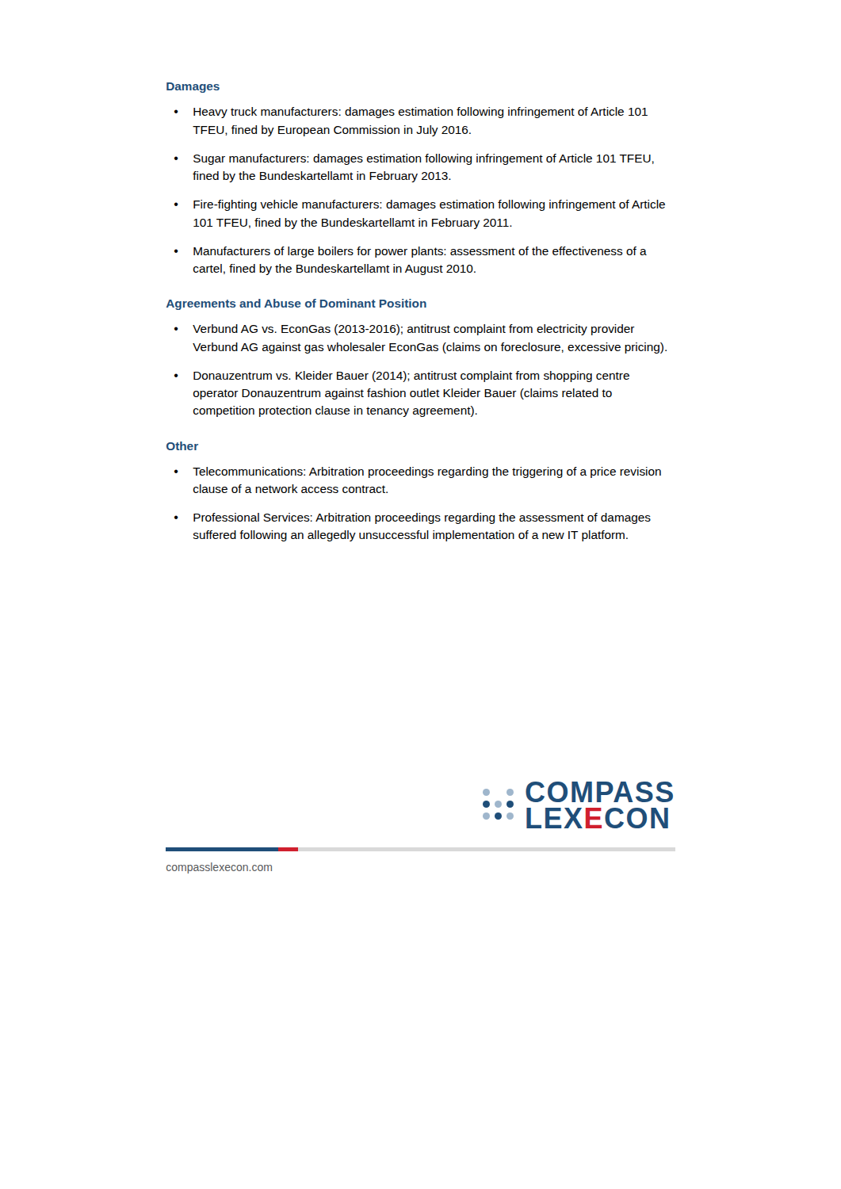Damages
Heavy truck manufacturers: damages estimation following infringement of Article 101 TFEU, fined by European Commission in July 2016.
Sugar manufacturers: damages estimation following infringement of Article 101 TFEU, fined by the Bundeskartellamt in February 2013.
Fire-fighting vehicle manufacturers: damages estimation following infringement of Article 101 TFEU, fined by the Bundeskartellamt in February 2011.
Manufacturers of large boilers for power plants: assessment of the effectiveness of a cartel, fined by the Bundeskartellamt in August 2010.
Agreements and Abuse of Dominant Position
Verbund AG vs. EconGas (2013-2016); antitrust complaint from electricity provider Verbund AG against gas wholesaler EconGas (claims on foreclosure, excessive pricing).
Donauzentrum vs. Kleider Bauer (2014); antitrust complaint from shopping centre operator Donauzentrum against fashion outlet Kleider Bauer (claims related to competition protection clause in tenancy agreement).
Other
Telecommunications: Arbitration proceedings regarding the triggering of a price revision clause of a network access contract.
Professional Services: Arbitration proceedings regarding the assessment of damages suffered following an allegedly unsuccessful implementation of a new IT platform.
COMPASS LEX ECON
compasslexecon.com